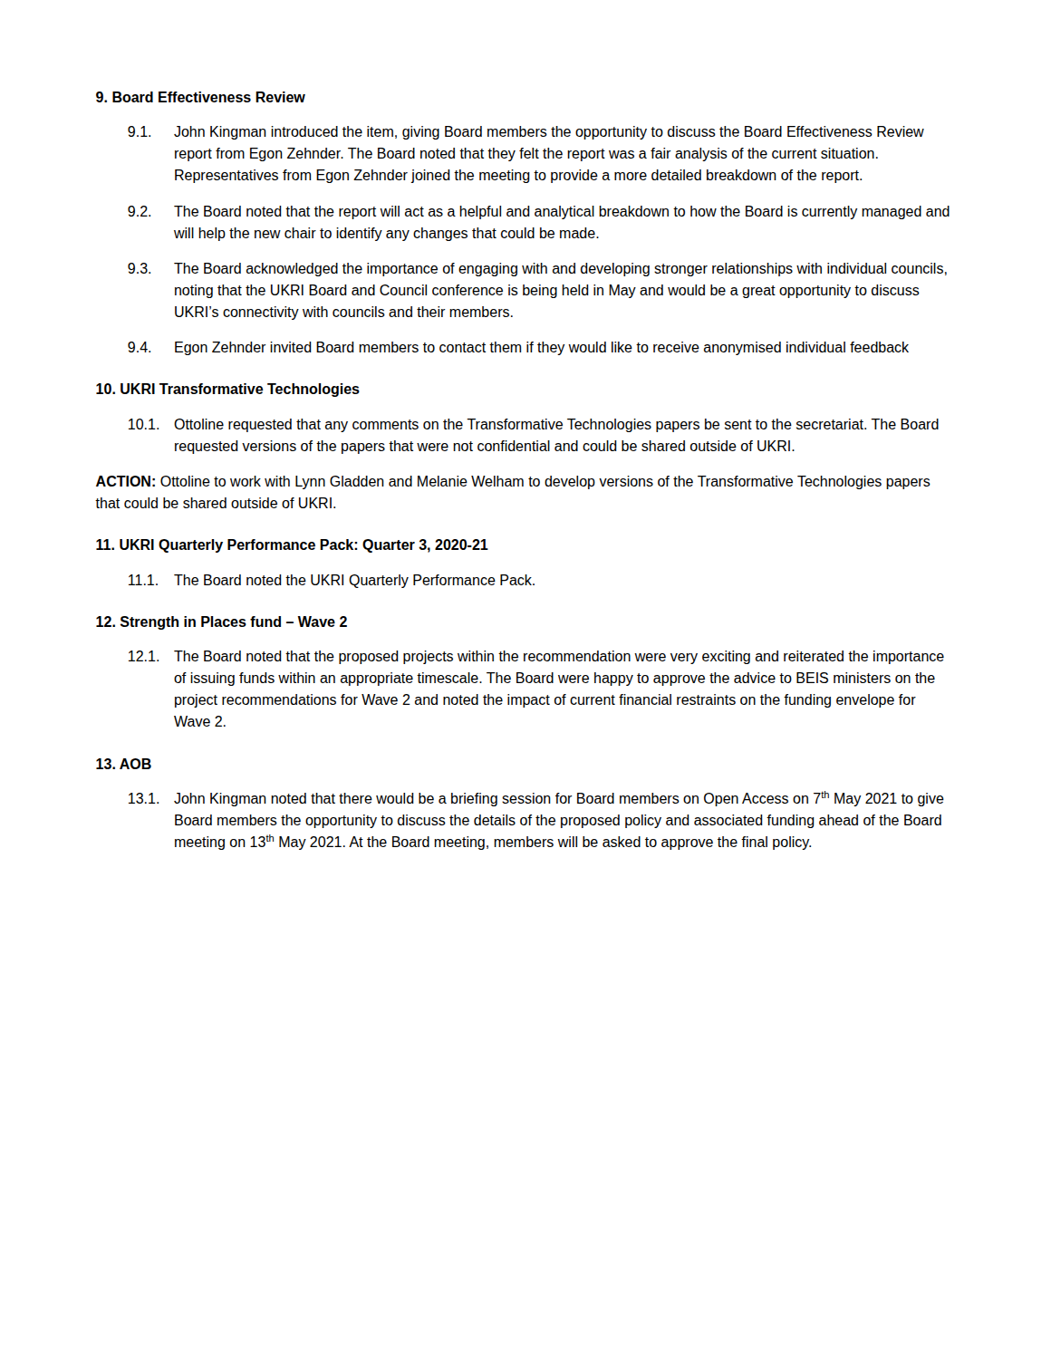Board Effectiveness Review
9.1. John Kingman introduced the item, giving Board members the opportunity to discuss the Board Effectiveness Review report from Egon Zehnder. The Board noted that they felt the report was a fair analysis of the current situation. Representatives from Egon Zehnder joined the meeting to provide a more detailed breakdown of the report.
9.2. The Board noted that the report will act as a helpful and analytical breakdown to how the Board is currently managed and will help the new chair to identify any changes that could be made.
9.3. The Board acknowledged the importance of engaging with and developing stronger relationships with individual councils, noting that the UKRI Board and Council conference is being held in May and would be a great opportunity to discuss UKRI’s connectivity with councils and their members.
9.4. Egon Zehnder invited Board members to contact them if they would like to receive anonymised individual feedback
UKRI Transformative Technologies
10.1. Ottoline requested that any comments on the Transformative Technologies papers be sent to the secretariat. The Board requested versions of the papers that were not confidential and could be shared outside of UKRI.
ACTION: Ottoline to work with Lynn Gladden and Melanie Welham to develop versions of the Transformative Technologies papers that could be shared outside of UKRI.
UKRI Quarterly Performance Pack: Quarter 3, 2020-21
11.1. The Board noted the UKRI Quarterly Performance Pack.
Strength in Places fund – Wave 2
12.1. The Board noted that the proposed projects within the recommendation were very exciting and reiterated the importance of issuing funds within an appropriate timescale. The Board were happy to approve the advice to BEIS ministers on the project recommendations for Wave 2 and noted the impact of current financial restraints on the funding envelope for Wave 2.
AOB
13.1. John Kingman noted that there would be a briefing session for Board members on Open Access on 7th May 2021 to give Board members the opportunity to discuss the details of the proposed policy and associated funding ahead of the Board meeting on 13th May 2021. At the Board meeting, members will be asked to approve the final policy.